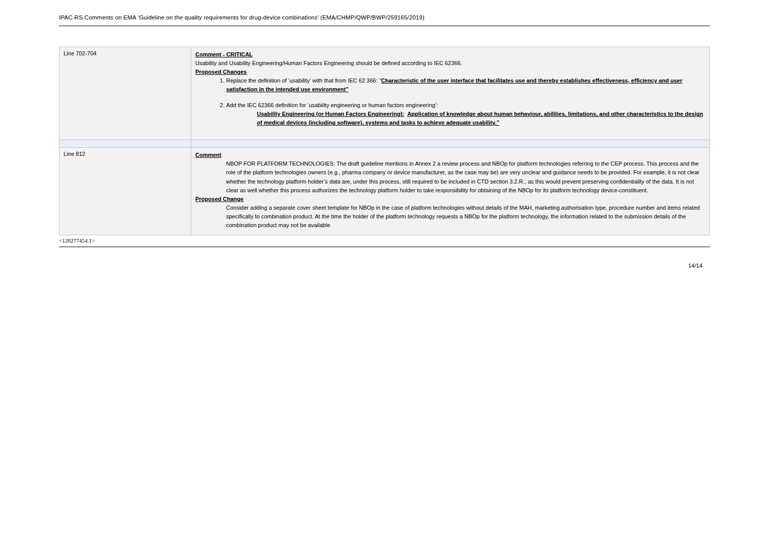IPAC-RS Comments on EMA ‘Guideline on the quality requirements for drug-device combinations’ (EMA/CHMP/QWP/BWP/259165/2019)
| Line 702-704 | Comment - CRITICAL Usability and Usability Engineering/Human Factors Engineering should be defined according to IEC 62366. Proposed Changes Replace the definition of ‘usability’ with that from IEC 62 366: “ Characteristic of the user interface that facilitates use and thereby establishes effectiveness, efficiency and user satisfaction in the intended use environment” Add the IEC 62366 definition for ‘usability engineering or human factors engineering’: Usability Engineering (or Human Factors Engineering): Application of knowledge about human behaviour, abilities, limitations, and other characteristics to the design of medical devices (including software), systems and tasks to achieve adequate usability.” |
| Line 812 | Comment NBOP FOR PLATFORM TECHNOLOGIES: The draft guideline mentions in Annex 2 a review process and NBOp for platform technologies referring to the CEP process. This process and the role of the platform technologies owners (e.g., pharma company or device manufacturer, as the case may be) are very unclear and guidance needs to be provided. For example, it is not clear whether the technology platform holder’s data are, under this process, still required to be included in CTD section 3.2.R., as this would prevent preserving confidentiality of the data. It is not clear as well whether this process authorizes the technology platform holder to take responsibility for obtaining of the NBOp for its platform technology device-constituent. Proposed Change Consider adding a separate cover sheet template for NBOp in the case of platform technologies without details of the MAH, marketing authorisation type, procedure number and items related specifically to combination product. At the time the holder of the platform technology requests a NBOp for the platform technology, the information related to the submission details of the combination product may not be available |
<120277454.1>
14/14